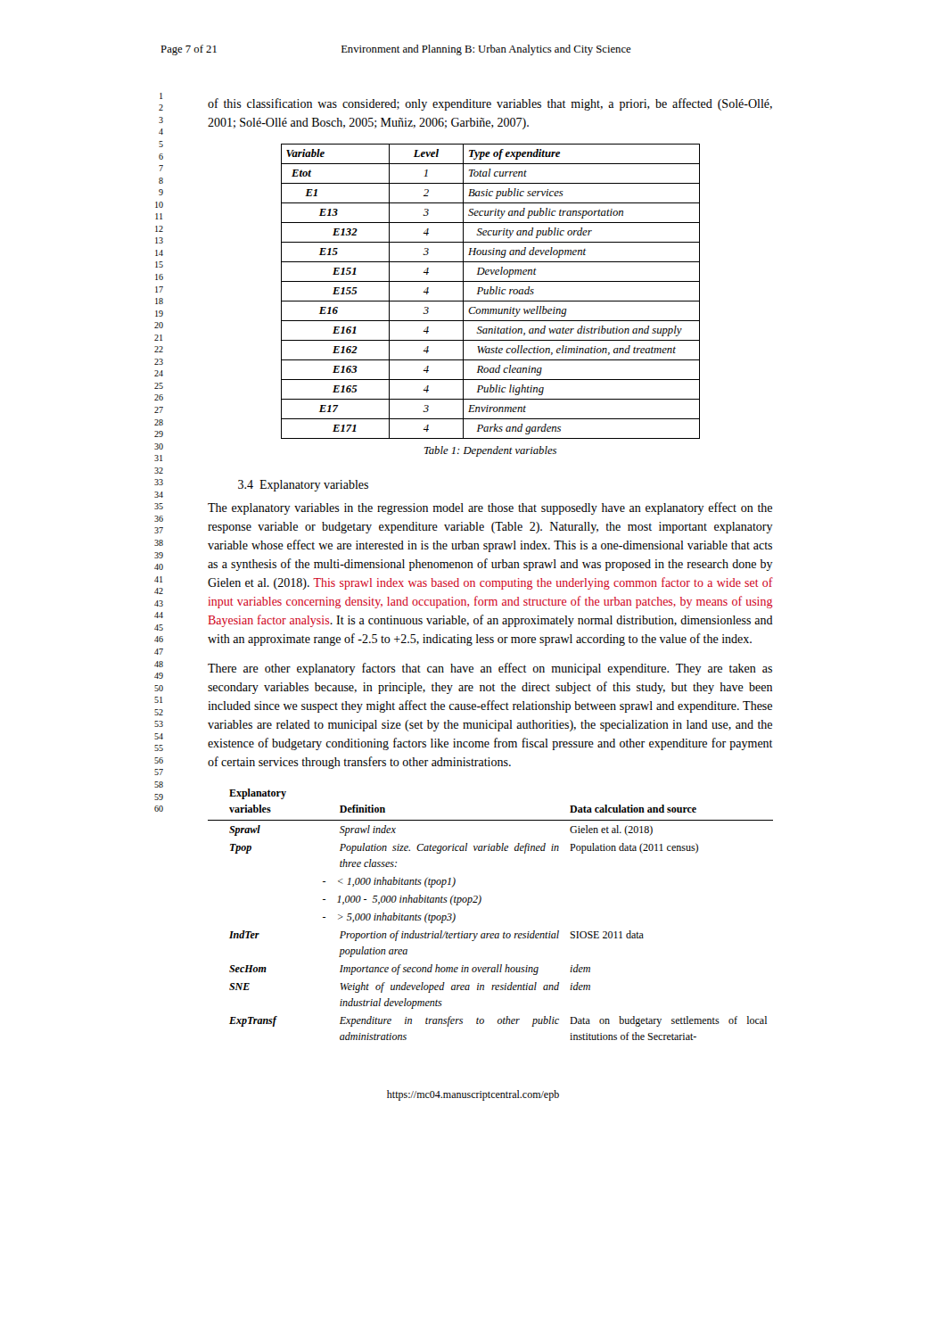Page 7 of 21
Environment and Planning B: Urban Analytics and City Science
1
2
3
4
5
6
7
8
9
10
11
12
13
14
15
16
17
18
19
20
21
22
23
24
25
26
27
28
29
30
31
32
33
34
35
36
37
38
39
40
41
42
43
44
45
46
47
48
49
50
51
52
53
54
55
56
57
58
59
60
of this classification was considered; only expenditure variables that might, a priori, be affected (Solé-Ollé, 2001; Solé-Ollé and Bosch, 2005; Muñiz, 2006; Garbiñe, 2007).
| Variable | Level | Type of expenditure |
| --- | --- | --- |
| Etot | 1 | Total current |
| E1 | 2 | Basic public services |
| E13 | 3 | Security and public transportation |
| E132 | 4 | Security and public order |
| E15 | 3 | Housing and development |
| E151 | 4 | Development |
| E155 | 4 | Public roads |
| E16 | 3 | Community wellbeing |
| E161 | 4 | Sanitation, and water distribution and supply |
| E162 | 4 | Waste collection, elimination, and treatment |
| E163 | 4 | Road cleaning |
| E165 | 4 | Public lighting |
| E17 | 3 | Environment |
| E171 | 4 | Parks and gardens |
Table 1: Dependent variables
3.4 Explanatory variables
The explanatory variables in the regression model are those that supposedly have an explanatory effect on the response variable or budgetary expenditure variable (Table 2). Naturally, the most important explanatory variable whose effect we are interested in is the urban sprawl index. This is a one-dimensional variable that acts as a synthesis of the multi-dimensional phenomenon of urban sprawl and was proposed in the research done by Gielen et al. (2018). This sprawl index was based on computing the underlying common factor to a wide set of input variables concerning density, land occupation, form and structure of the urban patches, by means of using Bayesian factor analysis. It is a continuous variable, of an approximately normal distribution, dimensionless and with an approximate range of -2.5 to +2.5, indicating less or more sprawl according to the value of the index.
There are other explanatory factors that can have an effect on municipal expenditure. They are taken as secondary variables because, in principle, they are not the direct subject of this study, but they have been included since we suspect they might affect the cause-effect relationship between sprawl and expenditure. These variables are related to municipal size (set by the municipal authorities), the specialization in land use, and the existence of budgetary conditioning factors like income from fiscal pressure and other expenditure for payment of certain services through transfers to other administrations.
| Explanatory variables | Definition | Data calculation and source |
| --- | --- | --- |
| Sprawl | Sprawl index | Gielen et al. (2018) |
| Tpop | Population size. Categorical variable defined in three classes: | Population data (2011 census) |
| | - < 1,000 inhabitants (tpop1) | |
| | - 1,000 - 5,000 inhabitants (tpop2) | |
| | - > 5,000 inhabitants (tpop3) | |
| IndTer | Proportion of industrial/tertiary area to residential population area | SIOSE 2011 data |
| SecHom | Importance of second home in overall housing | idem |
| SNE | Weight of undeveloped area in residential and industrial developments | idem |
| ExpTransf | Expenditure in transfers to other public administrations | Data on budgetary settlements of local institutions of the Secretariat- |
https://mc04.manuscriptcentral.com/epb